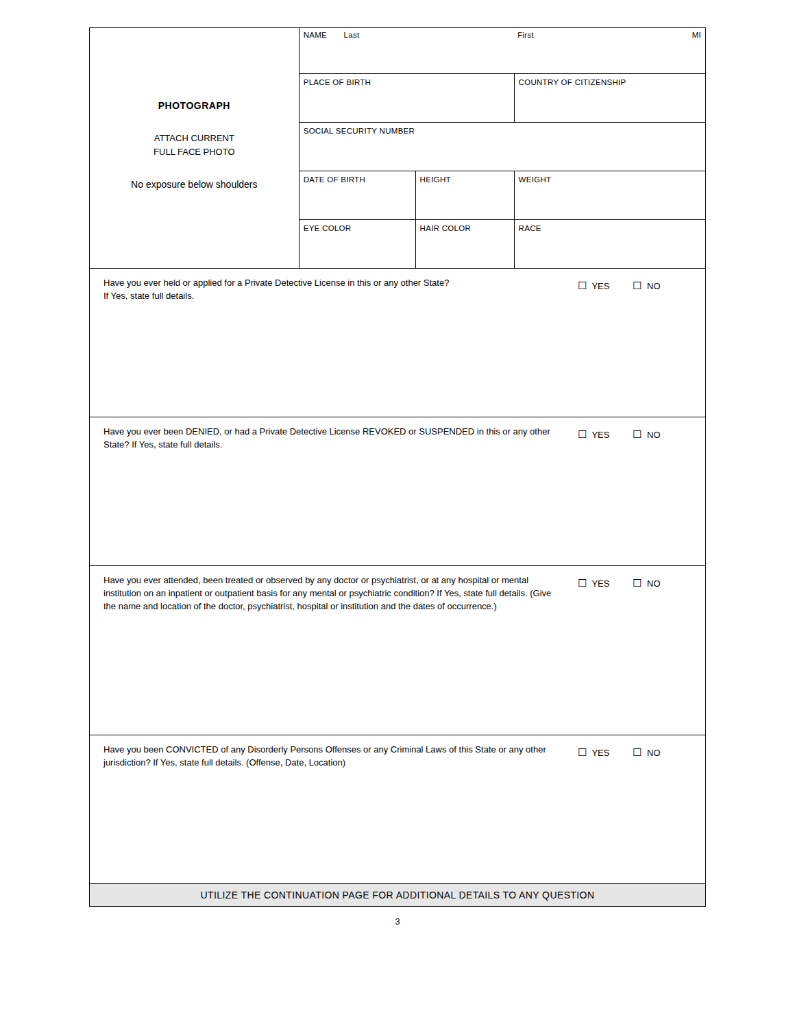| PHOTOGRAPH ATTACH CURRENT FULL FACE PHOTO No exposure below shoulders | NAME Last First MI |
| PLACE OF BIRTH | COUNTRY OF CITIZENSHIP |
| SOCIAL SECURITY NUMBER |
| DATE OF BIRTH | HEIGHT | WEIGHT |
| EYE COLOR | HAIR COLOR | RACE |
| / Have you ever held or applied for a Private Detective License in this or any other State? If Yes, state full details. / ☐ YES ☐ NO / |
| / Have you ever been DENIED, or had a Private Detective License REVOKED or SUSPENDED in this or any other State? If Yes, state full details. / ☐ YES ☐ NO / |
| / Have you ever attended, been treated or observed by any doctor or psychiatrist, or at any hospital or mental institution on an inpatient or outpatient basis for any mental or psychiatric condition? If Yes, state full details. (Give the name and location of the doctor, psychiatrist, hospital or institution and the dates of occurrence.) / ☐ YES ☐ NO / |
| / Have you been CONVICTED of any Disorderly Persons Offenses or any Criminal Laws of this State or any other jurisdiction? If Yes, state full details. (Offense, Date, Location) / ☐ YES ☐ NO / |
UTILIZE THE CONTINUATION PAGE FOR ADDITIONAL DETAILS TO ANY QUESTION
3